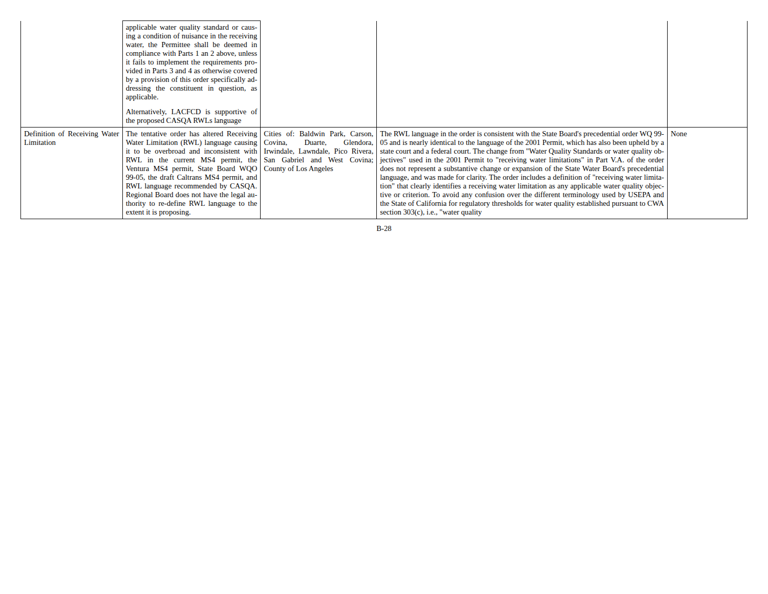| | applicable water quality standard or causing a condition of nuisance in the receiving water, the Permittee shall be deemed in compliance with Parts 1 an 2 above, unless it fails to implement the requirements provided in Parts 3 and 4 as otherwise covered by a provision of this order specifically addressing the constituent in question, as applicable. Alternatively, LACFCD is supportive of the proposed CASQA RWLs language | | | |
| Definition of Receiving Water Limitation | The tentative order has altered Receiving Water Limitation (RWL) language causing it to be overbroad and inconsistent with RWL in the current MS4 permit, the Ventura MS4 permit, State Board WQO 99-05, the draft Caltrans MS4 permit, and RWL language recommended by CASQA. Regional Board does not have the legal authority to re-define RWL language to the extent it is proposing. | Cities of: Baldwin Park, Carson, Covina, Duarte, Glendora, Irwindale, Lawndale, Pico Rivera, San Gabriel and West Covina; County of Los Angeles | The RWL language in the order is consistent with the State Board's precedential order WQ 99-05 and is nearly identical to the language of the 2001 Permit, which has also been upheld by a state court and a federal court. The change from "Water Quality Standards or water quality objectives" used in the 2001 Permit to "receiving water limitations" in Part V.A. of the order does not represent a substantive change or expansion of the State Water Board's precedential language, and was made for clarity. The order includes a definition of "receiving water limitation" that clearly identifies a receiving water limitation as any applicable water quality objective or criterion. To avoid any confusion over the different terminology used by USEPA and the State of California for regulatory thresholds for water quality established pursuant to CWA section 303(c), i.e., "water quality | None |
B-28